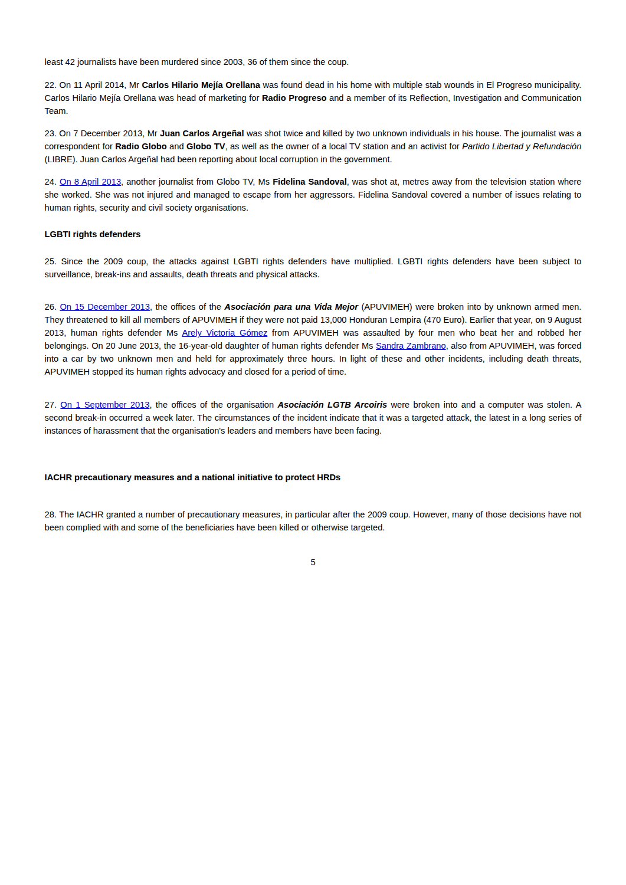least 42 journalists have been murdered since 2003, 36 of them since the coup.
22. On 11 April 2014, Mr Carlos Hilario Mejía Orellana was found dead in his home with multiple stab wounds in El Progreso municipality. Carlos Hilario Mejía Orellana was head of marketing for Radio Progreso and a member of its Reflection, Investigation and Communication Team.
23. On 7 December 2013, Mr Juan Carlos Argeñal was shot twice and killed by two unknown individuals in his house. The journalist was a correspondent for Radio Globo and Globo TV, as well as the owner of a local TV station and an activist for Partido Libertad y Refundación (LIBRE). Juan Carlos Argeñal had been reporting about local corruption in the government.
24. On 8 April 2013, another journalist from Globo TV, Ms Fidelina Sandoval, was shot at, metres away from the television station where she worked. She was not injured and managed to escape from her aggressors. Fidelina Sandoval covered a number of issues relating to human rights, security and civil society organisations.
LGBTI rights defenders
25. Since the 2009 coup, the attacks against LGBTI rights defenders have multiplied. LGBTI rights defenders have been subject to surveillance, break-ins and assaults, death threats and physical attacks.
26. On 15 December 2013, the offices of the Asociación para una Vida Mejor (APUVIMEH) were broken into by unknown armed men. They threatened to kill all members of APUVIMEH if they were not paid 13,000 Honduran Lempira (470 Euro). Earlier that year, on 9 August 2013, human rights defender Ms Arely Victoria Gómez from APUVIMEH was assaulted by four men who beat her and robbed her belongings. On 20 June 2013, the 16-year-old daughter of human rights defender Ms Sandra Zambrano, also from APUVIMEH, was forced into a car by two unknown men and held for approximately three hours. In light of these and other incidents, including death threats, APUVIMEH stopped its human rights advocacy and closed for a period of time.
27. On 1 September 2013, the offices of the organisation Asociación LGTB Arcoiris were broken into and a computer was stolen. A second break-in occurred a week later. The circumstances of the incident indicate that it was a targeted attack, the latest in a long series of instances of harassment that the organisation's leaders and members have been facing.
IACHR precautionary measures and a national initiative to protect HRDs
28. The IACHR granted a number of precautionary measures, in particular after the 2009 coup. However, many of those decisions have not been complied with and some of the beneficiaries have been killed or otherwise targeted.
5